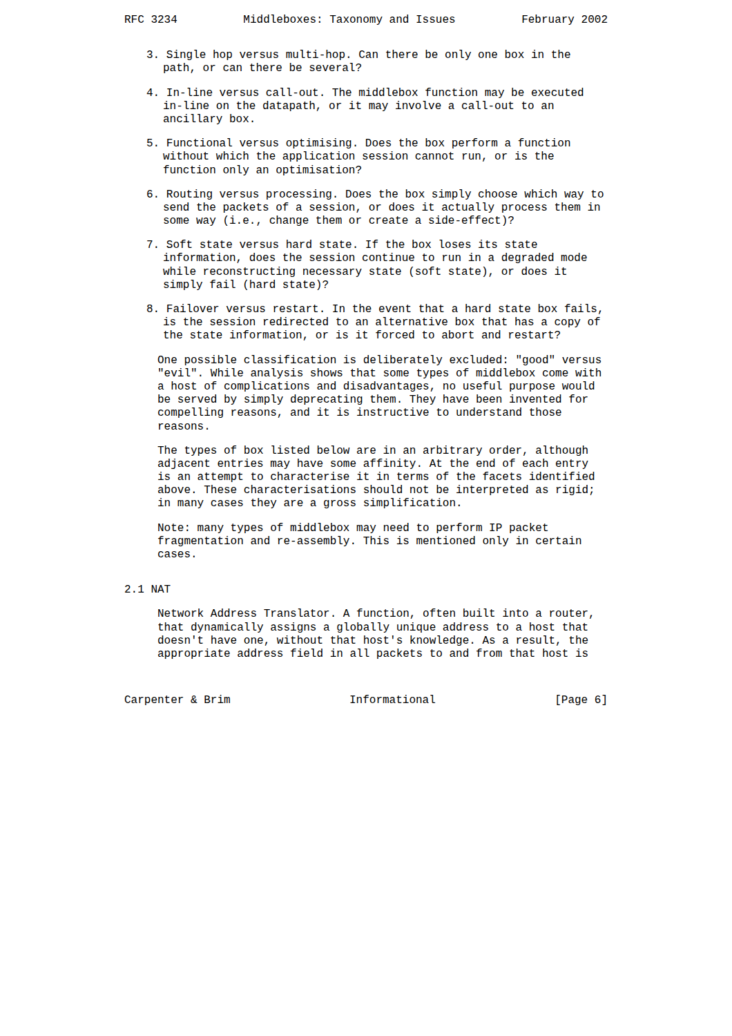RFC 3234 Middleboxes: Taxonomy and Issues February 2002
3. Single hop versus multi-hop. Can there be only one box in the path, or can there be several?
4. In-line versus call-out. The middlebox function may be executed in-line on the datapath, or it may involve a call-out to an ancillary box.
5. Functional versus optimising. Does the box perform a function without which the application session cannot run, or is the function only an optimisation?
6. Routing versus processing. Does the box simply choose which way to send the packets of a session, or does it actually process them in some way (i.e., change them or create a side-effect)?
7. Soft state versus hard state. If the box loses its state information, does the session continue to run in a degraded mode while reconstructing necessary state (soft state), or does it simply fail (hard state)?
8. Failover versus restart. In the event that a hard state box fails, is the session redirected to an alternative box that has a copy of the state information, or is it forced to abort and restart?
One possible classification is deliberately excluded: "good" versus "evil". While analysis shows that some types of middlebox come with a host of complications and disadvantages, no useful purpose would be served by simply deprecating them. They have been invented for compelling reasons, and it is instructive to understand those reasons.
The types of box listed below are in an arbitrary order, although adjacent entries may have some affinity. At the end of each entry is an attempt to characterise it in terms of the facets identified above. These characterisations should not be interpreted as rigid; in many cases they are a gross simplification.
Note: many types of middlebox may need to perform IP packet fragmentation and re-assembly. This is mentioned only in certain cases.
2.1 NAT
Network Address Translator. A function, often built into a router, that dynamically assigns a globally unique address to a host that doesn't have one, without that host's knowledge. As a result, the appropriate address field in all packets to and from that host is
Carpenter & Brim Informational [Page 6]